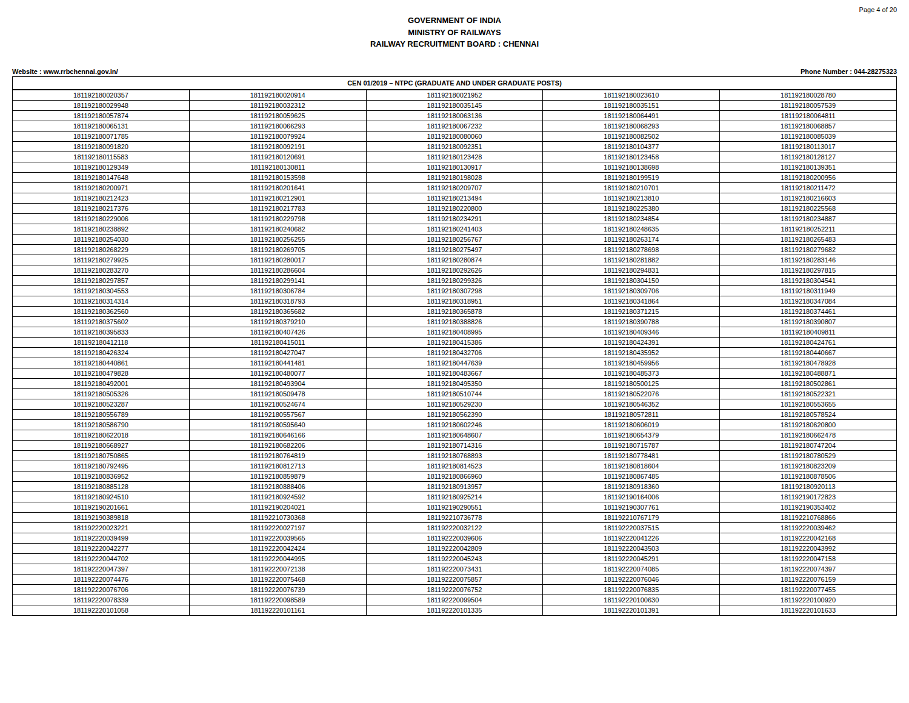Page 4 of 20
GOVERNMENT OF INDIA
MINISTRY OF RAILWAYS
RAILWAY RECRUITMENT BOARD : CHENNAI
Website : www.rrbchennai.gov.in/ Phone Number : 044-28275323
CEN 01/2019 – NTPC (GRADUATE AND UNDER GRADUATE POSTS)
| 181192180020357 | 181192180020914 | 181192180021952 | 181192180023610 | 181192180028780 |
| 181192180029948 | 181192180032312 | 181192180035145 | 181192180035151 | 181192180057539 |
| 181192180057874 | 181192180059625 | 181192180063136 | 181192180064491 | 181192180064811 |
| 181192180065131 | 181192180066293 | 181192180067232 | 181192180068293 | 181192180068857 |
| 181192180071785 | 181192180079924 | 181192180080060 | 181192180082502 | 181192180085039 |
| 181192180091820 | 181192180092191 | 181192180092351 | 181192180104377 | 181192180113017 |
| 181192180115583 | 181192180120691 | 181192180123428 | 181192180123458 | 181192180128127 |
| 181192180129349 | 181192180130811 | 181192180130917 | 181192180138698 | 181192180139351 |
| 181192180147648 | 181192180153598 | 181192180198028 | 181192180199519 | 181192180200956 |
| 181192180200971 | 181192180201641 | 181192180209707 | 181192180210701 | 181192180211472 |
| 181192180212423 | 181192180212901 | 181192180213494 | 181192180213810 | 181192180216603 |
| 181192180217376 | 181192180217783 | 181192180220800 | 181192180225380 | 181192180225568 |
| 181192180229006 | 181192180229798 | 181192180234291 | 181192180234854 | 181192180234887 |
| 181192180238892 | 181192180240682 | 181192180241403 | 181192180248635 | 181192180252211 |
| 181192180254030 | 181192180256255 | 181192180256767 | 181192180263174 | 181192180265483 |
| 181192180268229 | 181192180269705 | 181192180275497 | 181192180278698 | 181192180279682 |
| 181192180279925 | 181192180280017 | 181192180280874 | 181192180281882 | 181192180283146 |
| 181192180283270 | 181192180286604 | 181192180292626 | 181192180294831 | 181192180297815 |
| 181192180297857 | 181192180299141 | 181192180299326 | 181192180304150 | 181192180304541 |
| 181192180304553 | 181192180306784 | 181192180307298 | 181192180309706 | 181192180311949 |
| 181192180314314 | 181192180318793 | 181192180318951 | 181192180341864 | 181192180347084 |
| 181192180362560 | 181192180365682 | 181192180365878 | 181192180371215 | 181192180374461 |
| 181192180375602 | 181192180379210 | 181192180388826 | 181192180390788 | 181192180390807 |
| 181192180395833 | 181192180407426 | 181192180408995 | 181192180409346 | 181192180409811 |
| 181192180412118 | 181192180415011 | 181192180415386 | 181192180424391 | 181192180424761 |
| 181192180426324 | 181192180427047 | 181192180432706 | 181192180435952 | 181192180440667 |
| 181192180440861 | 181192180441481 | 181192180447639 | 181192180459956 | 181192180478928 |
| 181192180479828 | 181192180480077 | 181192180483667 | 181192180485373 | 181192180488871 |
| 181192180492001 | 181192180493904 | 181192180495350 | 181192180500125 | 181192180502861 |
| 181192180505326 | 181192180509478 | 181192180510744 | 181192180522076 | 181192180522321 |
| 181192180523287 | 181192180524674 | 181192180529230 | 181192180546352 | 181192180553655 |
| 181192180556789 | 181192180557567 | 181192180562390 | 181192180572811 | 181192180578524 |
| 181192180586790 | 181192180595640 | 181192180602246 | 181192180606019 | 181192180620800 |
| 181192180622018 | 181192180646166 | 181192180648607 | 181192180654379 | 181192180662478 |
| 181192180668927 | 181192180682206 | 181192180714316 | 181192180715787 | 181192180747204 |
| 181192180750865 | 181192180764819 | 181192180768893 | 181192180778481 | 181192180780529 |
| 181192180792495 | 181192180812713 | 181192180814523 | 181192180818604 | 181192180823209 |
| 181192180836952 | 181192180859879 | 181192180866960 | 181192180867485 | 181192180878506 |
| 181192180885128 | 181192180888406 | 181192180913957 | 181192180918360 | 181192180920113 |
| 181192180924510 | 181192180924592 | 181192180925214 | 181192190164006 | 181192190172823 |
| 181192190201661 | 181192190204021 | 181192190290551 | 181192190307761 | 181192190353402 |
| 181192190389818 | 181192210730368 | 181192210736778 | 181192210767179 | 181192210768866 |
| 181192220023221 | 181192220027197 | 181192220032122 | 181192220037515 | 181192220039462 |
| 181192220039499 | 181192220039565 | 181192220039606 | 181192220041226 | 181192220042168 |
| 181192220042277 | 181192220042424 | 181192220042809 | 181192220043503 | 181192220043992 |
| 181192220044702 | 181192220044995 | 181192220045243 | 181192220045291 | 181192220047158 |
| 181192220047397 | 181192220072138 | 181192220073431 | 181192220074085 | 181192220074397 |
| 181192220074476 | 181192220075468 | 181192220075857 | 181192220076046 | 181192220076159 |
| 181192220076706 | 181192220076739 | 181192220076752 | 181192220076835 | 181192220077455 |
| 181192220078339 | 181192220098589 | 181192220099504 | 181192220100630 | 181192220100920 |
| 181192220101058 | 181192220101161 | 181192220101335 | 181192220101391 | 181192220101633 |